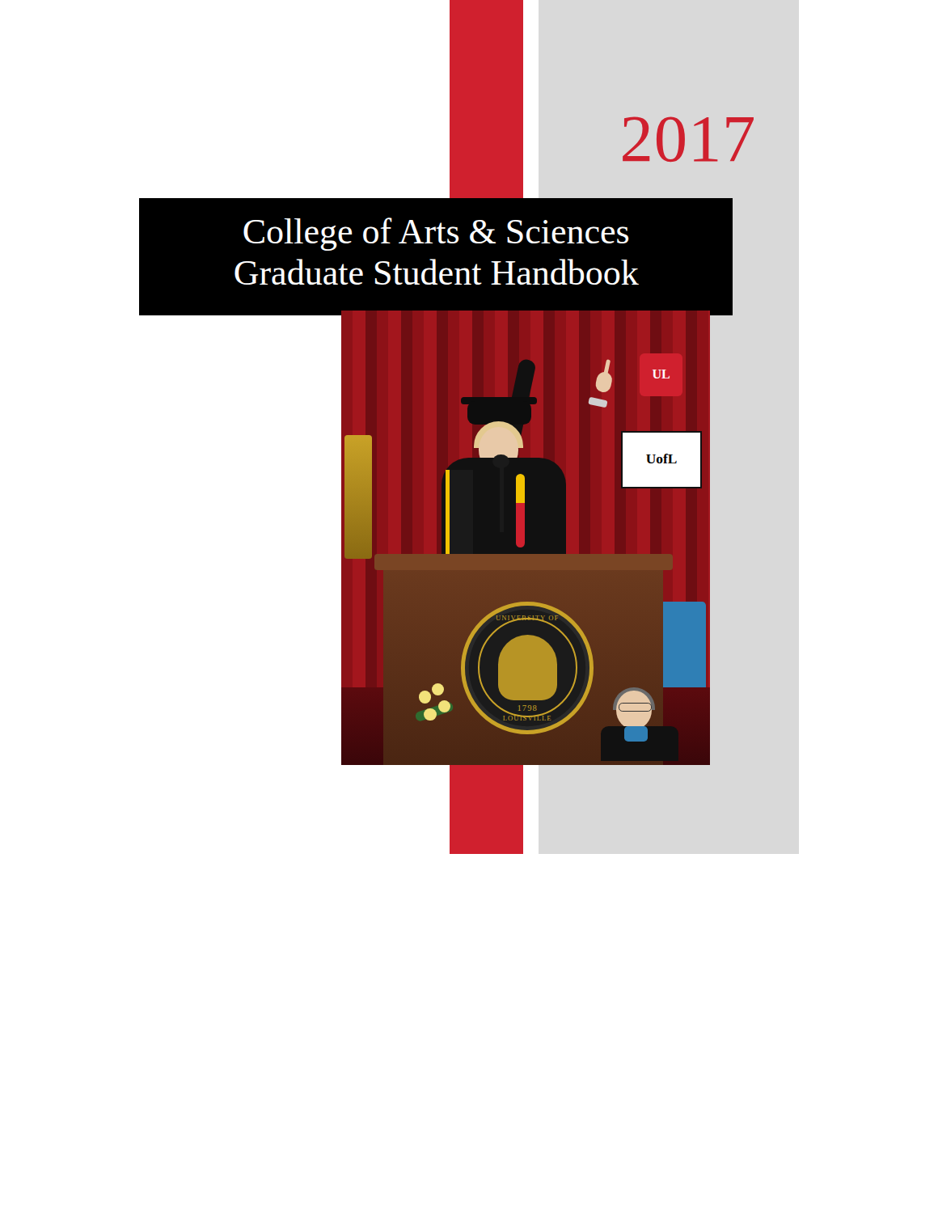2017
College of Arts & Sciences
Graduate Student Handbook
UL
UofL
UNIVERSITY OF
LOUISVILLE
1798